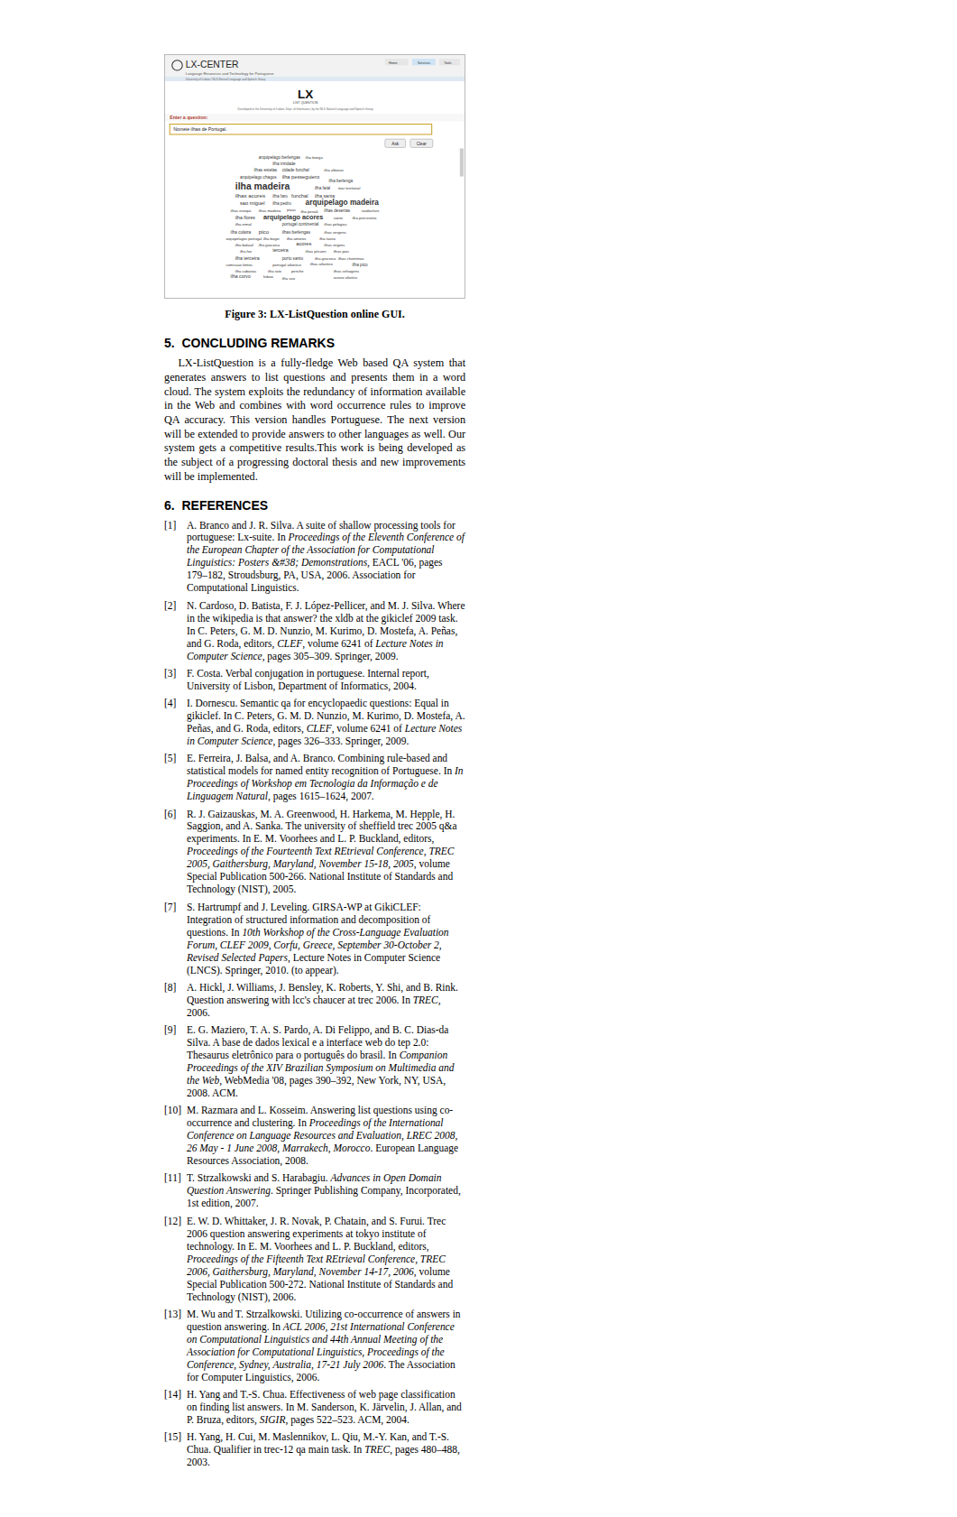Figure 3: LX-ListQuestion online GUI.
5. CONCLUDING REMARKS
LX-ListQuestion is a fully-fledge Web based QA system that generates answers to list questions and presents them in a word cloud. The system exploits the redundancy of information available in the Web and combines with word occurrence rules to improve QA accuracy. This version handles Portuguese. The next version will be extended to provide answers to other languages as well. Our system gets a competitive results.This work is being developed as the subject of a progressing doctoral thesis and new improvements will be implemented.
6. REFERENCES
A. Branco and J. R. Silva. A suite of shallow processing tools for portuguese: Lx-suite. In Proceedings of the Eleventh Conference of the European Chapter of the Association for Computational Linguistics: Posters &#38; Demonstrations, EACL '06, pages 179–182, Stroudsburg, PA, USA, 2006. Association for Computational Linguistics.
N. Cardoso, D. Batista, F. J. López-Pellicer, and M. J. Silva. Where in the wikipedia is that answer? the xldb at the gikiclef 2009 task. In C. Peters, G. M. D. Nunzio, M. Kurimo, D. Mostefa, A. Peñas, and G. Roda, editors, CLEF, volume 6241 of Lecture Notes in Computer Science, pages 305–309. Springer, 2009.
F. Costa. Verbal conjugation in portuguese. Internal report, University of Lisbon, Department of Informatics, 2004.
I. Dornescu. Semantic qa for encyclopaedic questions: Equal in gikiclef. In C. Peters, G. M. D. Nunzio, M. Kurimo, D. Mostefa, A. Peñas, and G. Roda, editors, CLEF, volume 6241 of Lecture Notes in Computer Science, pages 326–333. Springer, 2009.
E. Ferreira, J. Balsa, and A. Branco. Combining rule-based and statistical models for named entity recognition of Portuguese. In In Proceedings of Workshop em Tecnologia da Informação e de Linguagem Natural, pages 1615–1624, 2007.
R. J. Gaizauskas, M. A. Greenwood, H. Harkema, M. Hepple, H. Saggion, and A. Sanka. The university of sheffield trec 2005 q&a experiments. In E. M. Voorhees and L. P. Buckland, editors, Proceedings of the Fourteenth Text REtrieval Conference, TREC 2005, Gaithersburg, Maryland, November 15-18, 2005, volume Special Publication 500-266. National Institute of Standards and Technology (NIST), 2005.
S. Hartrumpf and J. Leveling. GIRSA-WP at GikiCLEF: Integration of structured information and decomposition of questions. In 10th Workshop of the Cross-Language Evaluation Forum, CLEF 2009, Corfu, Greece, September 30-October 2, Revised Selected Papers, Lecture Notes in Computer Science (LNCS). Springer, 2010. (to appear).
A. Hickl, J. Williams, J. Bensley, K. Roberts, Y. Shi, and B. Rink. Question answering with lcc's chaucer at trec 2006. In TREC, 2006.
E. G. Maziero, T. A. S. Pardo, A. Di Felippo, and B. C. Dias-da Silva. A base de dados lexical e a interface web do tep 2.0: Thesaurus eletrônico para o português do brasil. In Companion Proceedings of the XIV Brazilian Symposium on Multimedia and the Web, WebMedia '08, pages 390–392, New York, NY, USA, 2008. ACM.
M. Razmara and L. Kosseim. Answering list questions using co-occurrence and clustering. In Proceedings of the International Conference on Language Resources and Evaluation, LREC 2008, 26 May - 1 June 2008, Marrakech, Morocco. European Language Resources Association, 2008.
T. Strzalkowski and S. Harabagiu. Advances in Open Domain Question Answering. Springer Publishing Company, Incorporated, 1st edition, 2007.
E. W. D. Whittaker, J. R. Novak, P. Chatain, and S. Furui. Trec 2006 question answering experiments at tokyo institute of technology. In E. M. Voorhees and L. P. Buckland, editors, Proceedings of the Fifteenth Text REtrieval Conference, TREC 2006, Gaithersburg, Maryland, November 14-17, 2006, volume Special Publication 500-272. National Institute of Standards and Technology (NIST), 2006.
M. Wu and T. Strzalkowski. Utilizing co-occurrence of answers in question answering. In ACL 2006, 21st International Conference on Computational Linguistics and 44th Annual Meeting of the Association for Computational Linguistics, Proceedings of the Conference, Sydney, Australia, 17-21 July 2006. The Association for Computer Linguistics, 2006.
H. Yang and T.-S. Chua. Effectiveness of web page classification on finding list answers. In M. Sanderson, K. Järvelin, J. Allan, and P. Bruza, editors, SIGIR, pages 522–523. ACM, 2004.
H. Yang, H. Cui, M. Maslennikov, L. Qiu, M.-Y. Kan, and T.-S. Chua. Qualifier in trec-12 qa main task. In TREC, pages 480–488, 2003.